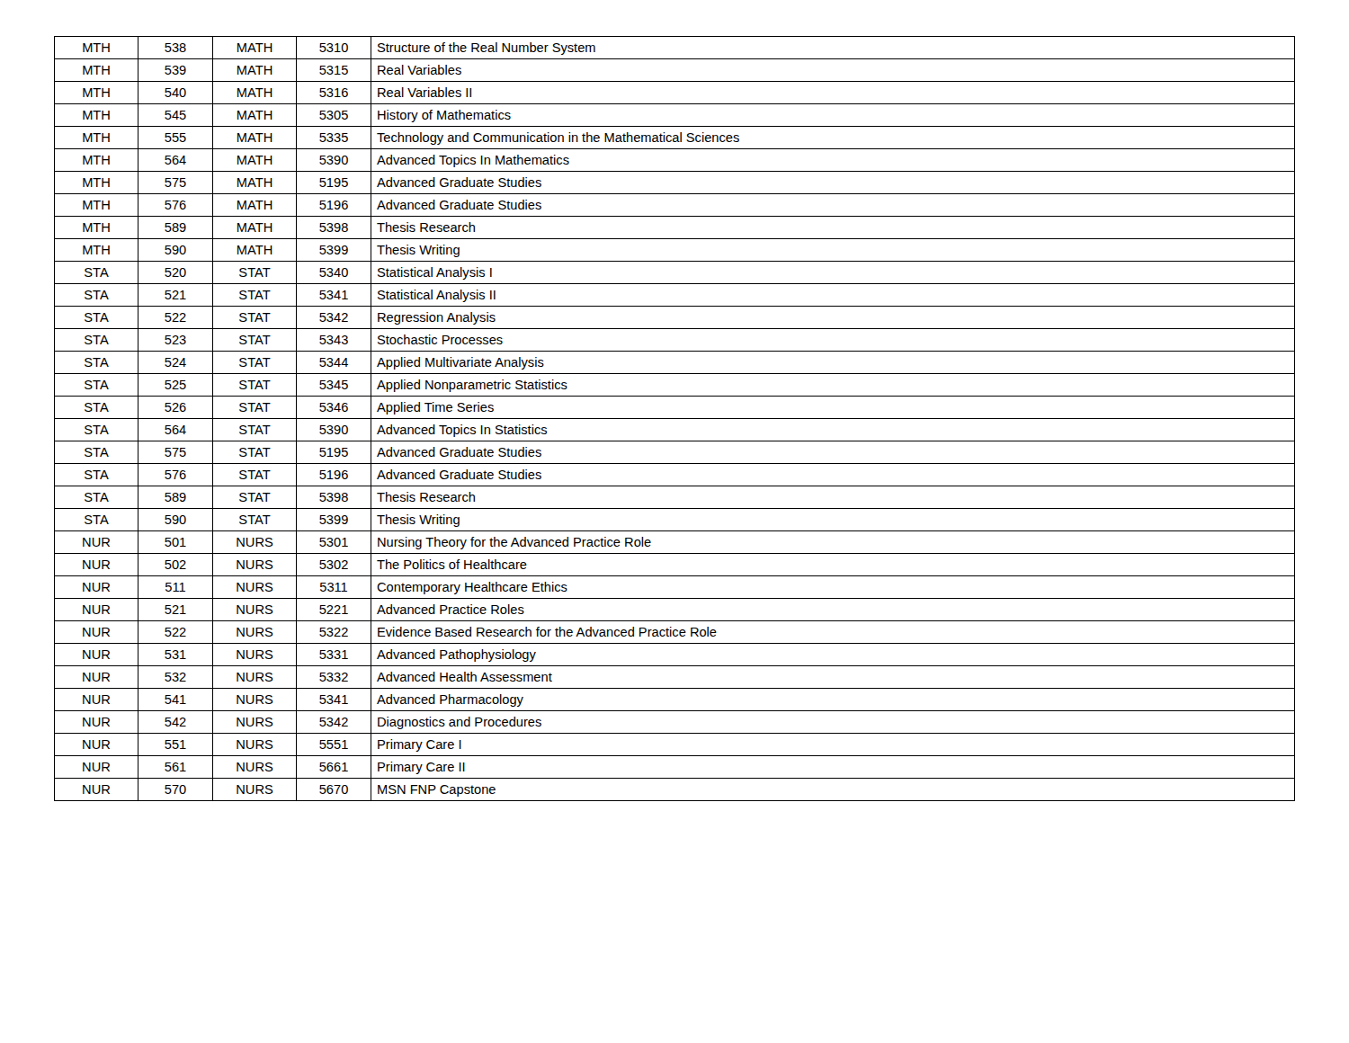| MTH | 538 | MATH | 5310 | Structure of the Real Number System |
| MTH | 539 | MATH | 5315 | Real Variables |
| MTH | 540 | MATH | 5316 | Real Variables II |
| MTH | 545 | MATH | 5305 | History of Mathematics |
| MTH | 555 | MATH | 5335 | Technology and Communication in the Mathematical Sciences |
| MTH | 564 | MATH | 5390 | Advanced Topics In Mathematics |
| MTH | 575 | MATH | 5195 | Advanced Graduate Studies |
| MTH | 576 | MATH | 5196 | Advanced Graduate Studies |
| MTH | 589 | MATH | 5398 | Thesis Research |
| MTH | 590 | MATH | 5399 | Thesis Writing |
| STA | 520 | STAT | 5340 | Statistical Analysis I |
| STA | 521 | STAT | 5341 | Statistical Analysis II |
| STA | 522 | STAT | 5342 | Regression Analysis |
| STA | 523 | STAT | 5343 | Stochastic Processes |
| STA | 524 | STAT | 5344 | Applied Multivariate Analysis |
| STA | 525 | STAT | 5345 | Applied Nonparametric Statistics |
| STA | 526 | STAT | 5346 | Applied Time Series |
| STA | 564 | STAT | 5390 | Advanced Topics In Statistics |
| STA | 575 | STAT | 5195 | Advanced Graduate Studies |
| STA | 576 | STAT | 5196 | Advanced Graduate Studies |
| STA | 589 | STAT | 5398 | Thesis Research |
| STA | 590 | STAT | 5399 | Thesis Writing |
| NUR | 501 | NURS | 5301 | Nursing Theory for the Advanced Practice Role |
| NUR | 502 | NURS | 5302 | The Politics of Healthcare |
| NUR | 511 | NURS | 5311 | Contemporary Healthcare Ethics |
| NUR | 521 | NURS | 5221 | Advanced Practice Roles |
| NUR | 522 | NURS | 5322 | Evidence Based Research for the Advanced Practice Role |
| NUR | 531 | NURS | 5331 | Advanced Pathophysiology |
| NUR | 532 | NURS | 5332 | Advanced Health Assessment |
| NUR | 541 | NURS | 5341 | Advanced Pharmacology |
| NUR | 542 | NURS | 5342 | Diagnostics and Procedures |
| NUR | 551 | NURS | 5551 | Primary Care I |
| NUR | 561 | NURS | 5661 | Primary Care II |
| NUR | 570 | NURS | 5670 | MSN FNP Capstone |